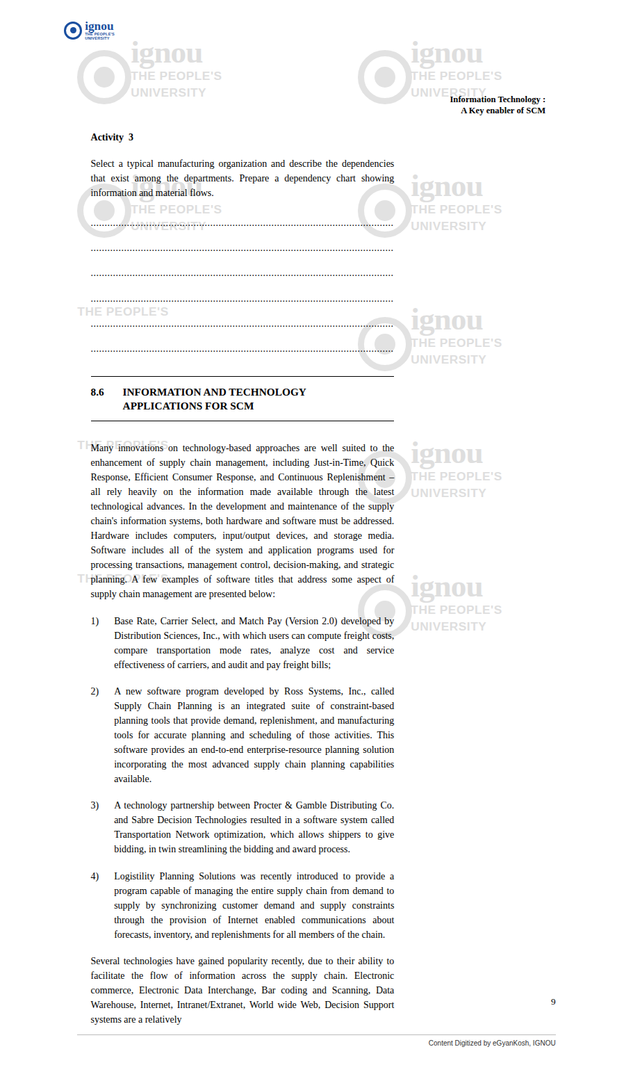ignou
THE PEOPLE'S
UNIVERSITY
ignou
THE PEOPLE'S
UNIVERSITY
ignou
THE PEOPLE'S
UNIVERSITY
ignou
THE PEOPLE'S
UNIVERSITY
ignou
THE PEOPLE'S
UNIVERSITY
ignou
THE PEOPLE'S
UNIVERSITY
ignou
THE PEOPLE'S
UNIVERSITY
THE PEOPLE'S
THE PEOPLE'S
THE PEOPLE'S
ignou THE PEOPLE'S
UNIVERSITY
Information Technology :
A Key enabler of SCM
Activity 3
Select a typical manufacturing organization and describe the dependencies that exist among the departments. Prepare a dependency chart showing information and material flows.
.........................................................................................................................
.........................................................................................................................
.........................................................................................................................
.........................................................................................................................
.........................................................................................................................
.........................................................................................................................
8.6 INFORMATION AND TECHNOLOGY
APPLICATIONS FOR SCM
Many innovations on technology-based approaches are well suited to the enhancement of supply chain management, including Just-in-Time, Quick Response, Efficient Consumer Response, and Continuous Replenishment – all rely heavily on the information made available through the latest technological advances. In the development and maintenance of the supply chain's information systems, both hardware and software must be addressed. Hardware includes computers, input/output devices, and storage media. Software includes all of the system and application programs used for processing transactions, management control, decision-making, and strategic planning. A few examples of software titles that address some aspect of supply chain management are presented below:
Base Rate, Carrier Select, and Match Pay (Version 2.0) developed by Distribution Sciences, Inc., with which users can compute freight costs, compare transportation mode rates, analyze cost and service effectiveness of carriers, and audit and pay freight bills;
A new software program developed by Ross Systems, Inc., called Supply Chain Planning is an integrated suite of constraint-based planning tools that provide demand, replenishment, and manufacturing tools for accurate planning and scheduling of those activities. This software provides an end-to-end enterprise-resource planning solution incorporating the most advanced supply chain planning capabilities available.
A technology partnership between Procter & Gamble Distributing Co. and Sabre Decision Technologies resulted in a software system called Transportation Network optimization, which allows shippers to give bidding, in twin streamlining the bidding and award process.
Logistility Planning Solutions was recently introduced to provide a program capable of managing the entire supply chain from demand to supply by synchronizing customer demand and supply constraints through the provision of Internet enabled communications about forecasts, inventory, and replenishments for all members of the chain.
Several technologies have gained popularity recently, due to their ability to facilitate the flow of information across the supply chain. Electronic commerce, Electronic Data Interchange, Bar coding and Scanning, Data Warehouse, Internet, Intranet/Extranet, World wide Web, Decision Support systems are a relatively
9
Content Digitized by eGyanKosh, IGNOU